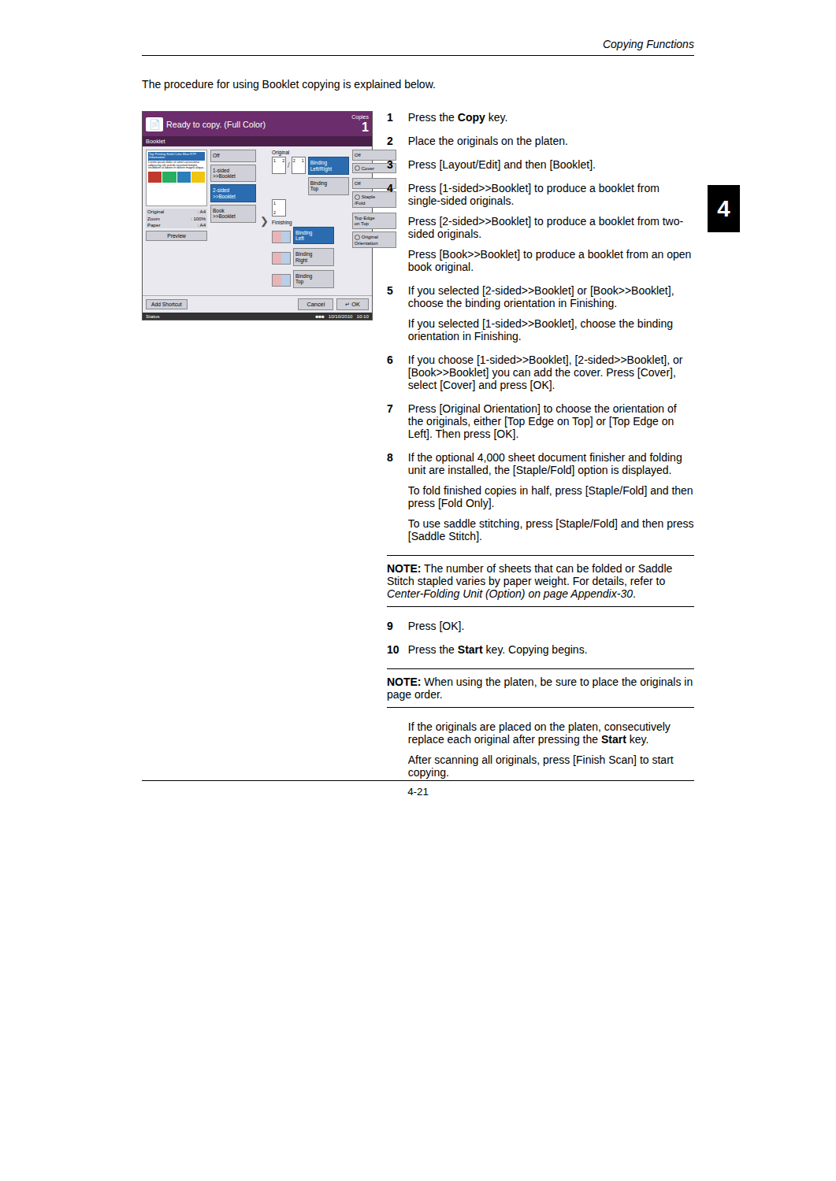Copying Functions
4
The procedure for using Booklet copying is explained below.
📄
Ready to copy. (Full Color)
Copies
1
Booklet
Top Printing Solid Color Blue RTF Information
Lorem ipsum dolor sit amet consectetur adipiscing elit sed do eiusmod tempor incididunt ut labore et dolore magna aliqua.
Original: A4
Zoom: 100%
Paper: A4
Preview
Off
1-sided
>>Booklet
2-sided
>>Booklet
Book
>>Booklet
❯
Original
12
/
21
Binding
Left/Right
Binding
Top
12
Finishing
Binding
Left
Binding
Right
Binding
Top
Off
Cover
Off
Staple
/Fold
Top Edge
on Top
Original
Orientation
Add Shortcut
Cancel
↵ OK
Status ■■■ 10/10/2010 10:10
1
Press the Copy key.
2
Place the originals on the platen.
3
Press [Layout/Edit] and then [Booklet].
4
Press [1-sided>>Booklet] to produce a booklet from single-sided originals.
Press [2-sided>>Booklet] to produce a booklet from two-sided originals.
Press [Book>>Booklet] to produce a booklet from an open book original.
5
If you selected [2-sided>>Booklet] or [Book>>Booklet], choose the binding orientation in Finishing.
If you selected [1-sided>>Booklet], choose the binding orientation in Finishing.
6
If you choose [1-sided>>Booklet], [2-sided>>Booklet], or [Book>>Booklet] you can add the cover. Press [Cover], select [Cover] and press [OK].
7
Press [Original Orientation] to choose the orientation of the originals, either [Top Edge on Top] or [Top Edge on Left]. Then press [OK].
8
If the optional 4,000 sheet document finisher and folding unit are installed, the [Staple/Fold] option is displayed.
To fold finished copies in half, press [Staple/Fold] and then press [Fold Only].
To use saddle stitching, press [Staple/Fold] and then press [Saddle Stitch].
NOTE: The number of sheets that can be folded or Saddle Stitch stapled varies by paper weight. For details, refer to Center-Folding Unit (Option) on page Appendix-30.
9
Press [OK].
10
Press the Start key. Copying begins.
NOTE: When using the platen, be sure to place the originals in page order.
If the originals are placed on the platen, consecutively replace each original after pressing the Start key.
After scanning all originals, press [Finish Scan] to start copying.
4-21